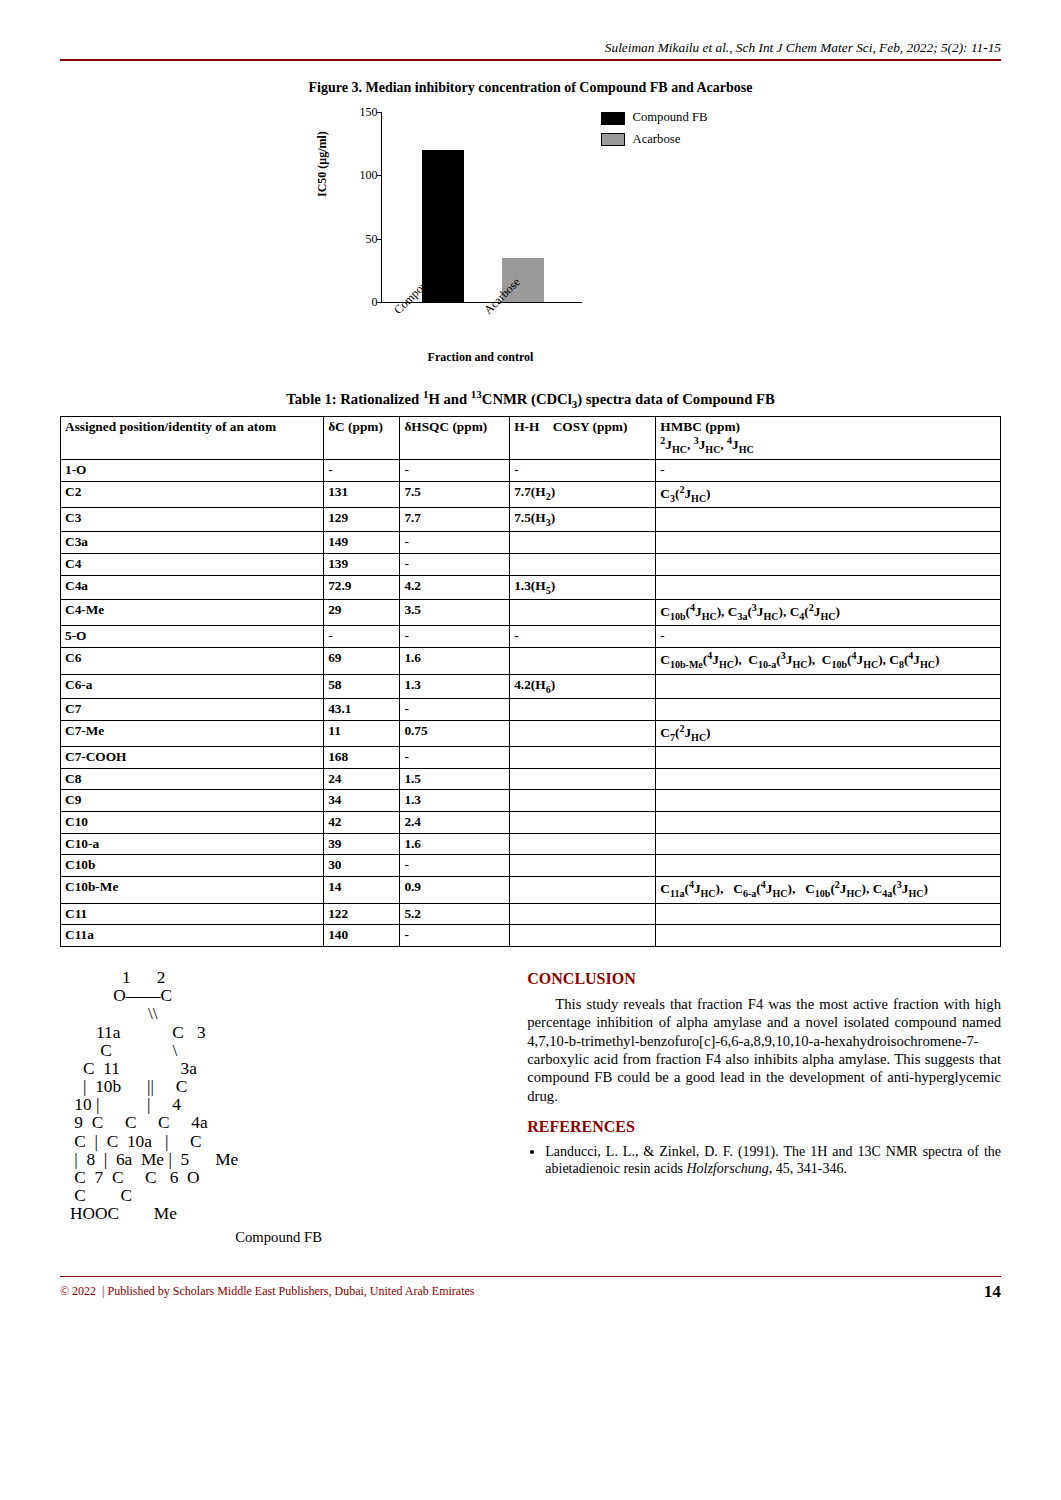Suleiman Mikailu et al., Sch Int J Chem Mater Sci, Feb, 2022; 5(2): 11-15
Figure 3. Median inhibitory concentration of Compound FB and Acarbose
IC50 (μg/ml)
150
100
50
0
Compound FB
Acarbose
Compound FB Acarbose
Fraction and control
Table 1: Rationalized 1H and 13CNMR (CDCl3) spectra data of Compound FB
| Assigned position/identity of an atom | δC (ppm) | δHSQC (ppm) | H-H COSY (ppm) | HMBC (ppm) 2 J HC , 3 J HC , 4 J HC |
| --- | --- | --- | --- | --- |
| 1-O | - | - | - | - |
| C2 | 131 | 7.5 | 7.7(H 2 ) | C 3 ( 2 J HC ) |
| C3 | 129 | 7.7 | 7.5(H 3 ) | |
| C3a | 149 | - | | |
| C4 | 139 | - | | |
| C4a | 72.9 | 4.2 | 1.3(H 5 ) | |
| C4-Me | 29 | 3.5 | | C 10b ( 4 J HC ), C 3a ( 3 J HC ), C 4 ( 2 J HC ) |
| 5-O | - | - | - | - |
| C6 | 69 | 1.6 | | C 10b-Me ( 4 J HC ), C 10-a ( 3 J HC ), C 10b ( 4 J HC ), C 8 ( 4 J HC ) |
| C6-a | 58 | 1.3 | 4.2(H 6 ) | |
| C7 | 43.1 | - | | |
| C7-Me | 11 | 0.75 | | C 7 ( 2 J HC ) |
| C7-COOH | 168 | - | | |
| C8 | 24 | 1.5 | | |
| C9 | 34 | 1.3 | | |
| C10 | 42 | 2.4 | | |
| C10-a | 39 | 1.6 | | |
| C10b | 30 | - | | |
| C10b-Me | 14 | 0.9 | | C 11a ( 4 J HC ), C 6-a ( 4 J HC ), C 10b ( 2 J HC ), C 4a ( 3 J HC ) |
| C11 | 122 | 5.2 | | |
| C11a | 140 | - | | |
1 2 O——C \\ 11a C 3 C \ C 11 3a | 10b || C 10 | | 4 9 C C C 4a C | C 10a | C | 8 | 6a Me | 5 Me C 7 C C 6 O C C HOOC Me
Compound FB
CONCLUSION
This study reveals that fraction F4 was the most active fraction with high percentage inhibition of alpha amylase and a novel isolated compound named 4,7,10-b-trimethyl-benzofuro[c]-6,6-a,8,9,10,10-a-hexahydroisochromene-7-carboxylic acid from fraction F4 also inhibits alpha amylase. This suggests that compound FB could be a good lead in the development of anti-hyperglycemic drug.
REFERENCES
Landucci, L. L., & Zinkel, D. F. (1991). The 1H and 13C NMR spectra of the abietadienoic resin acids Holzforschung, 45, 341-346.
© 2022 | Published by Scholars Middle East Publishers, Dubai, United Arab Emirates
14